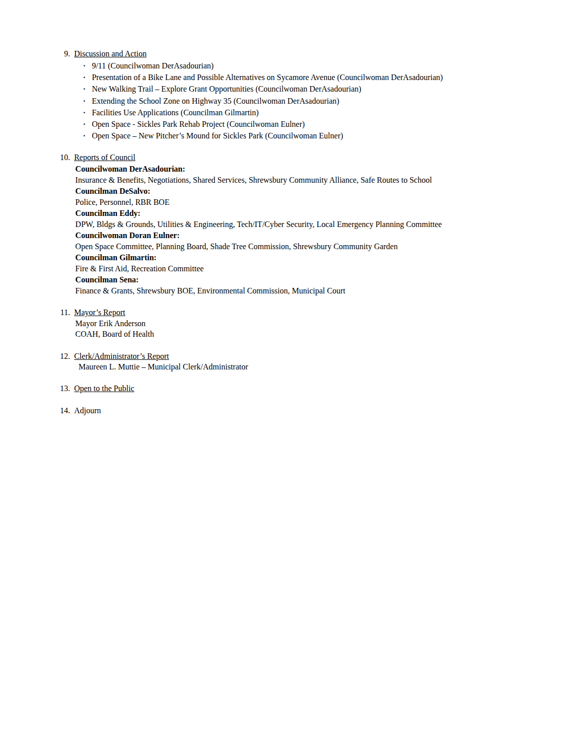9. Discussion and Action
9/11 (Councilwoman DerAsadourian)
Presentation of a Bike Lane and Possible Alternatives on Sycamore Avenue (Councilwoman DerAsadourian)
New Walking Trail – Explore Grant Opportunities (Councilwoman DerAsadourian)
Extending the School Zone on Highway 35 (Councilwoman DerAsadourian)
Facilities Use Applications (Councilman Gilmartin)
Open Space - Sickles Park Rehab Project (Councilwoman Eulner)
Open Space – New Pitcher’s Mound for Sickles Park (Councilwoman Eulner)
10. Reports of Council
Councilwoman DerAsadourian:
Insurance & Benefits, Negotiations, Shared Services, Shrewsbury Community Alliance, Safe Routes to School
Councilman DeSalvo:
Police, Personnel, RBR BOE
Councilman Eddy:
DPW, Bldgs & Grounds, Utilities & Engineering, Tech/IT/Cyber Security, Local Emergency Planning Committee
Councilwoman Doran Eulner:
Open Space Committee, Planning Board, Shade Tree Commission, Shrewsbury Community Garden
Councilman Gilmartin:
Fire & First Aid, Recreation Committee
Councilman Sena:
Finance & Grants, Shrewsbury BOE, Environmental Commission, Municipal Court
11. Mayor’s Report
Mayor Erik Anderson
COAH, Board of Health
12. Clerk/Administrator’s Report
Maureen L. Muttie – Municipal Clerk/Administrator
13. Open to the Public
14. Adjourn